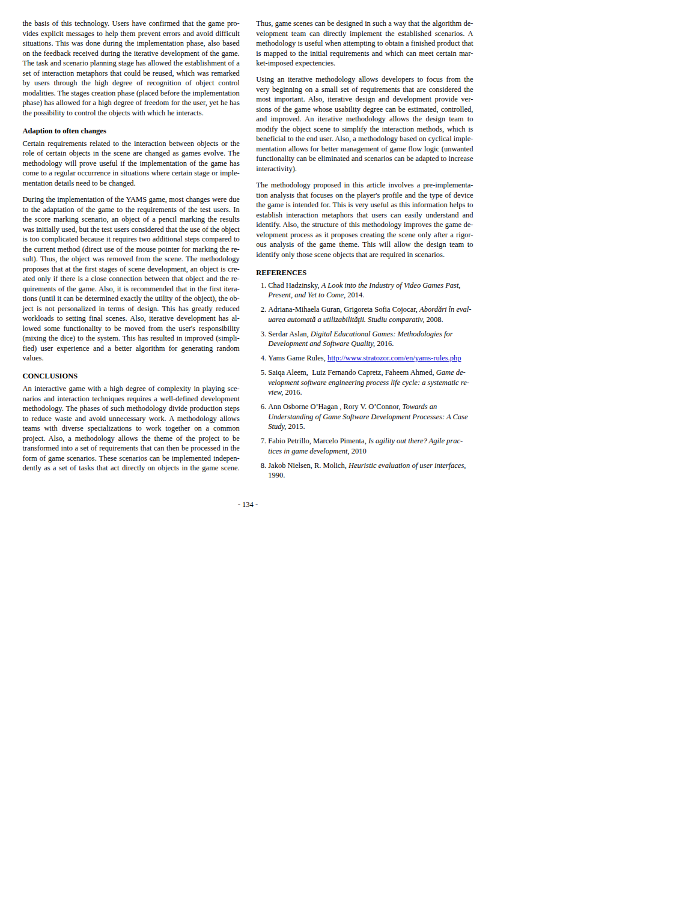the basis of this technology. Users have confirmed that the game provides explicit messages to help them prevent errors and avoid difficult situations. This was done during the implementation phase, also based on the feedback received during the iterative development of the game. The task and scenario planning stage has allowed the establishment of a set of interaction metaphors that could be reused, which was remarked by users through the high degree of recognition of object control modalities. The stages creation phase (placed before the implementation phase) has allowed for a high degree of freedom for the user, yet he has the possibility to control the objects with which he interacts.
Adaption to often changes
Certain requirements related to the interaction between objects or the role of certain objects in the scene are changed as games evolve. The methodology will prove useful if the implementation of the game has come to a regular occurrence in situations where certain stage or implementation details need to be changed.
During the implementation of the YAMS game, most changes were due to the adaptation of the game to the requirements of the test users. In the score marking scenario, an object of a pencil marking the results was initially used, but the test users considered that the use of the object is too complicated because it requires two additional steps compared to the current method (direct use of the mouse pointer for marking the result). Thus, the object was removed from the scene. The methodology proposes that at the first stages of scene development, an object is created only if there is a close connection between that object and the requirements of the game. Also, it is recommended that in the first iterations (until it can be determined exactly the utility of the object), the object is not personalized in terms of design. This has greatly reduced workloads to setting final scenes. Also, iterative development has allowed some functionality to be moved from the user's responsibility (mixing the dice) to the system. This has resulted in improved (simplified) user experience and a better algorithm for generating random values.
Conclusions
An interactive game with a high degree of complexity in playing scenarios and interaction techniques requires a well-defined development methodology. The phases of such methodology divide production steps to reduce waste and avoid unnecessary work. A methodology allows teams with diverse specializations to work together on a common project. Also, a methodology allows the theme of the project to be transformed into a set of requirements that can then be processed in the form of game scenarios. These scenarios can be implemented independently as a set of tasks that act directly on objects in the game scene. Thus, game scenes can be designed in such a way that the algorithm development team can directly implement the established scenarios. A methodology is useful when attempting to obtain a finished product that is mapped to the initial requirements and which can meet certain market-imposed expectencies.
Using an iterative methodology allows developers to focus from the very beginning on a small set of requirements that are considered the most important. Also, iterative design and development provide versions of the game whose usability degree can be estimated, controlled, and improved. An iterative methodology allows the design team to modify the object scene to simplify the interaction methods, which is beneficial to the end user. Also, a methodology based on cyclical implementation allows for better management of game flow logic (unwanted functionality can be eliminated and scenarios can be adapted to increase interactivity).
The methodology proposed in this article involves a pre-implementation analysis that focuses on the player's profile and the type of device the game is intended for. This is very useful as this information helps to establish interaction metaphors that users can easily understand and identify. Also, the structure of this methodology improves the game development process as it proposes creating the scene only after a rigorous analysis of the game theme. This will allow the design team to identify only those scene objects that are required in scenarios.
References
Chad Hadzinsky, A Look into the Industry of Video Games Past, Present, and Yet to Come, 2014.
Adriana-Mihaela Guran, Grigoreta Sofia Cojocar, Abordări în evaluarea automată a utilizabilităţii. Studiu comparativ, 2008.
Serdar Aslan, Digital Educational Games: Methodologies for Development and Software Quality, 2016.
Yams Game Rules, http://www.stratozor.com/en/yams-rules.php
Saiqa Aleem, Luiz Fernando Capretz, Faheem Ahmed, Game development software engineering process life cycle: a systematic review, 2016.
Ann Osborne O’Hagan , Rory V. O’Connor, Towards an Understanding of Game Software Development Processes: A Case Study, 2015.
Fabio Petrillo, Marcelo Pimenta, Is agility out there? Agile practices in game development, 2010
Jakob Nielsen, R. Molich, Heuristic evaluation of user interfaces, 1990.
- 134 -